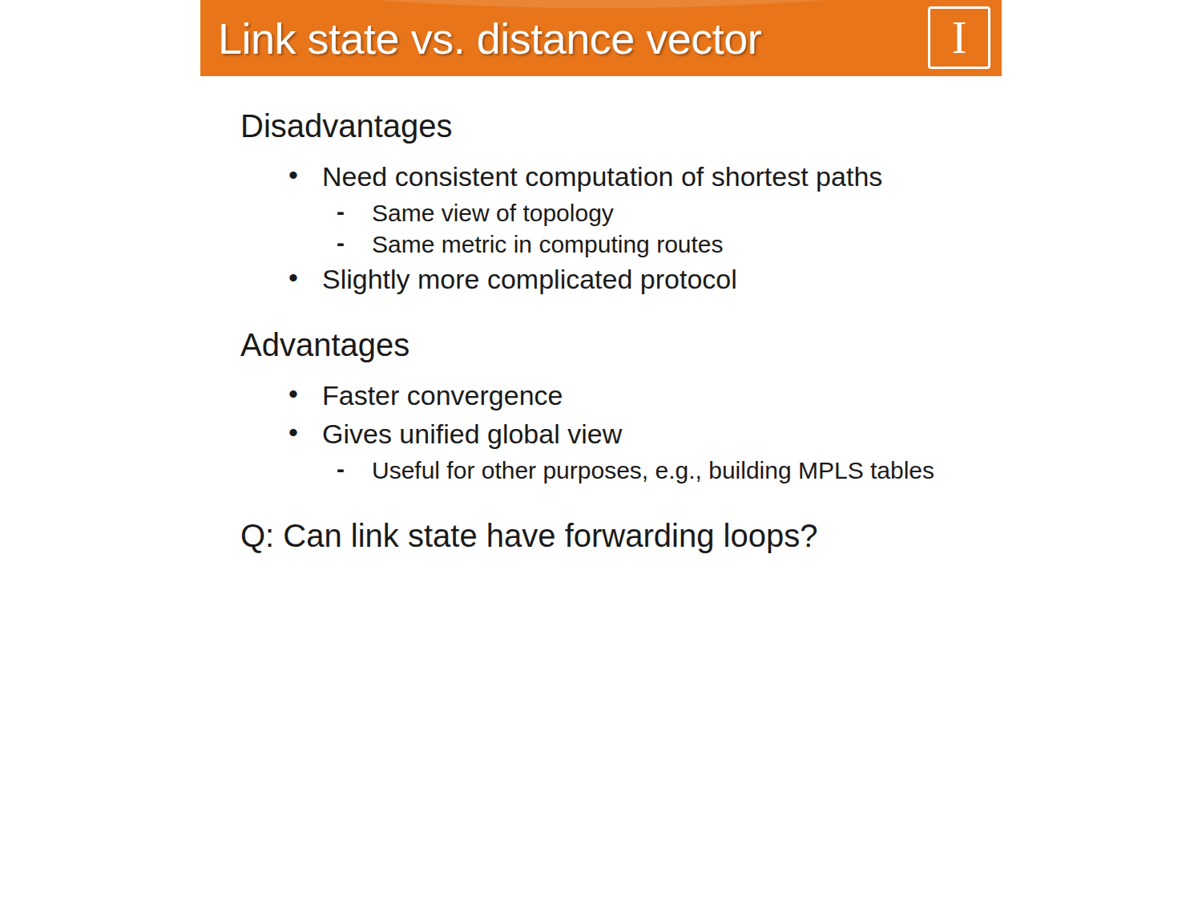Link state vs. distance vector
I
Disadvantages
Need consistent computation of shortest paths
Same view of topology
Same metric in computing routes
Slightly more complicated protocol
Advantages
Faster convergence
Gives unified global view
Useful for other purposes, e.g., building MPLS tables
Q: Can link state have forwarding loops?